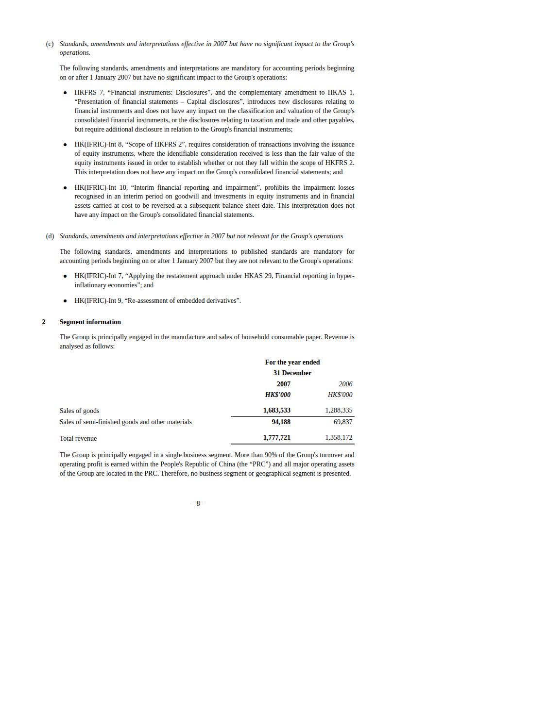(c)
Standards, amendments and interpretations effective in 2007 but have no significant impact to the Group's operations.
The following standards, amendments and interpretations are mandatory for accounting periods beginning on or after 1 January 2007 but have no significant impact to the Group's operations:
●
HKFRS 7, “Financial instruments: Disclosures”, and the complementary amendment to HKAS 1, “Presentation of financial statements – Capital disclosures”, introduces new disclosures relating to financial instruments and does not have any impact on the classification and valuation of the Group's consolidated financial instruments, or the disclosures relating to taxation and trade and other payables, but require additional disclosure in relation to the Group's financial instruments;
●
HK(IFRIC)-Int 8, “Scope of HKFRS 2”, requires consideration of transactions involving the issuance of equity instruments, where the identifiable consideration received is less than the fair value of the equity instruments issued in order to establish whether or not they fall within the scope of HKFRS 2. This interpretation does not have any impact on the Group's consolidated financial statements; and
●
HK(IFRIC)-Int 10, “Interim financial reporting and impairment”, prohibits the impairment losses recognised in an interim period on goodwill and investments in equity instruments and in financial assets carried at cost to be reversed at a subsequent balance sheet date. This interpretation does not have any impact on the Group's consolidated financial statements.
(d)
Standards, amendments and interpretations effective in 2007 but not relevant for the Group's operations
The following standards, amendments and interpretations to published standards are mandatory for accounting periods beginning on or after 1 January 2007 but they are not relevant to the Group's operations:
●
HK(IFRIC)-Int 7, “Applying the restatement approach under HKAS 29, Financial reporting in hyper-inflationary economies”; and
●
HK(IFRIC)-Int 9, “Re-assessment of embedded derivatives”.
2
Segment information
The Group is principally engaged in the manufacture and sales of household consumable paper. Revenue is analysed as follows:
| | For the year ended |
| | 31 December |
| | 2007 | 2006 |
| | HK$'000 | HK$'000 |
| Sales of goods | 1,683,533 | 1,288,335 |
| Sales of semi-finished goods and other materials | 94,188 | 69,837 |
| Total revenue | 1,777,721 | 1,358,172 |
The Group is principally engaged in a single business segment. More than 90% of the Group's turnover and operating profit is earned within the People's Republic of China (the “PRC”) and all major operating assets of the Group are located in the PRC. Therefore, no business segment or geographical segment is presented.
– 8 –